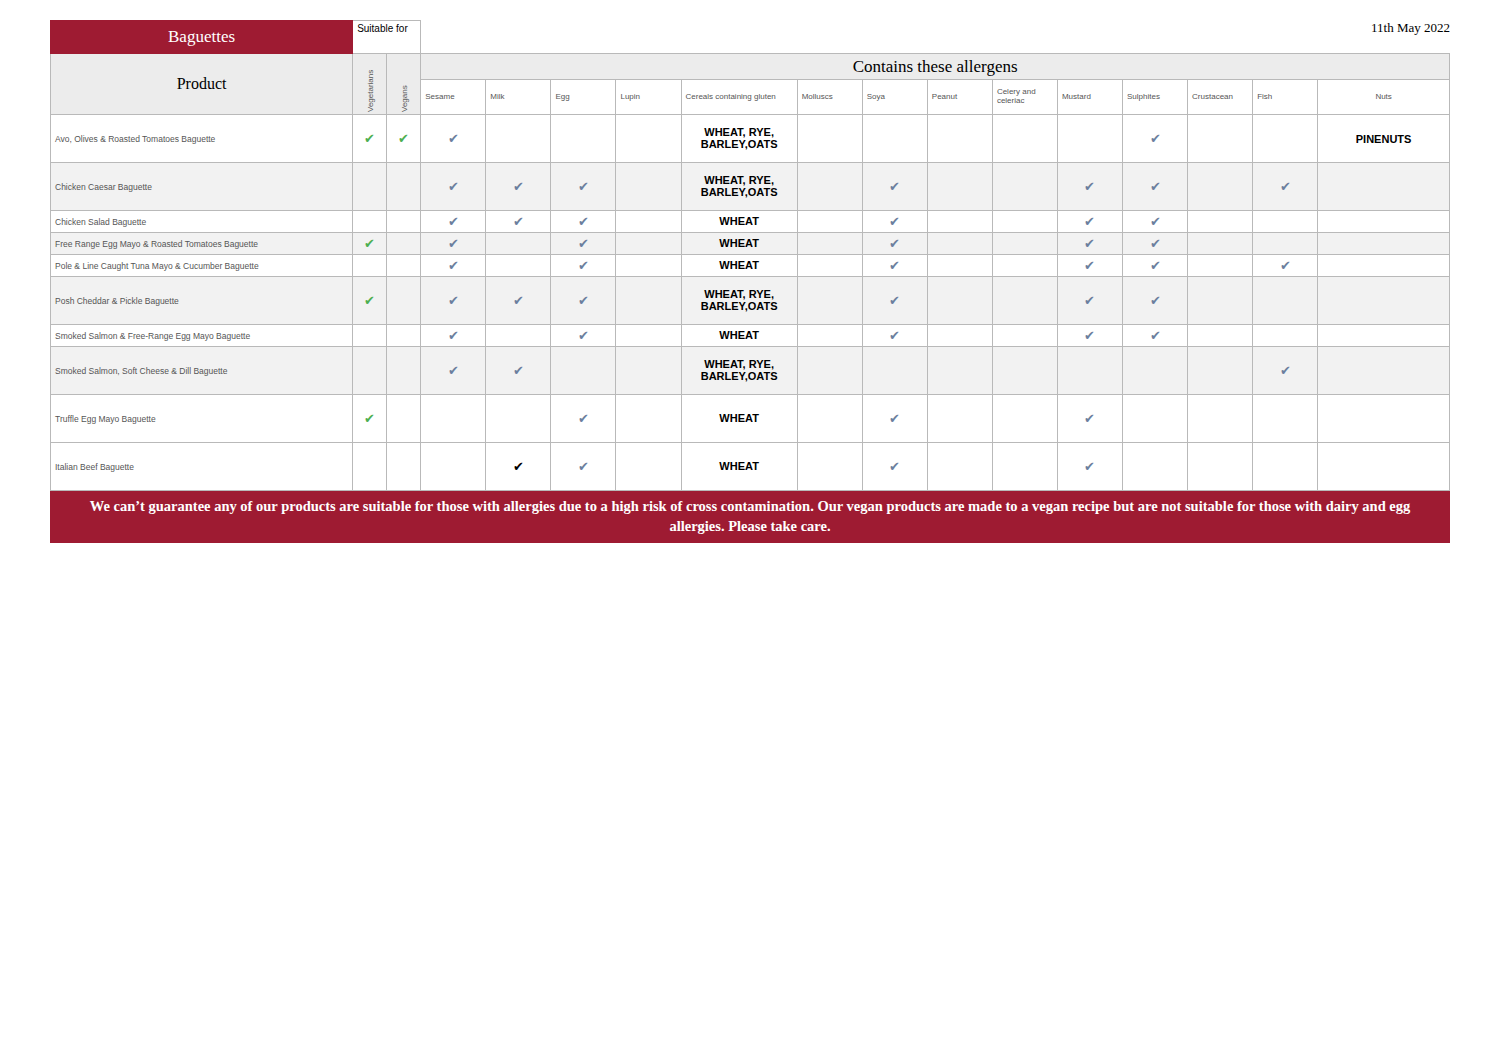11th May 2022
| Baguettes | Suitable for | |
| Product | Vegetarians | Vegans | Contains these allergens |
| Sesame | Milk | Egg | Lupin | Cereals containing gluten | Molluscs | Soya | Peanut | Celery and celeriac | Mustard | Sulphites | Crustacean | Fish | Nuts |
| Avo, Olives & Roasted Tomatoes Baguette | ✔ | ✔ | ✔ | | | | WHEAT, RYE, BARLEY,OATS | | | | | | ✔ | | | PINENUTS |
| Chicken Caesar Baguette | | | ✔ | ✔ | ✔ | | WHEAT, RYE, BARLEY,OATS | | ✔ | | | ✔ | ✔ | | ✔ | |
| Chicken Salad Baguette | | | ✔ | ✔ | ✔ | | WHEAT | | ✔ | | | ✔ | ✔ | | | |
| Free Range Egg Mayo & Roasted Tomatoes Baguette | ✔ | | ✔ | | ✔ | | WHEAT | | ✔ | | | ✔ | ✔ | | | |
| Pole & Line Caught Tuna Mayo & Cucumber Baguette | | | ✔ | | ✔ | | WHEAT | | ✔ | | | ✔ | ✔ | | ✔ | |
| Posh Cheddar & Pickle Baguette | ✔ | | ✔ | ✔ | ✔ | | WHEAT, RYE, BARLEY,OATS | | ✔ | | | ✔ | ✔ | | | |
| Smoked Salmon & Free-Range Egg Mayo Baguette | | | ✔ | | ✔ | | WHEAT | | ✔ | | | ✔ | ✔ | | | |
| Smoked Salmon, Soft Cheese & Dill Baguette | | | ✔ | ✔ | | | WHEAT, RYE, BARLEY,OATS | | | | | | | | ✔ | |
| Truffle Egg Mayo Baguette | ✔ | | | | ✔ | | WHEAT | | ✔ | | | ✔ | | | | |
| Italian Beef Baguette | | | | ✔ | ✔ | | WHEAT | | ✔ | | | ✔ | | | | |
| We can’t guarantee any of our products are suitable for those with allergies due to a high risk of cross contamination. Our vegan products are made to a vegan recipe but are not suitable for those with dairy and egg allergies. Please take care. |